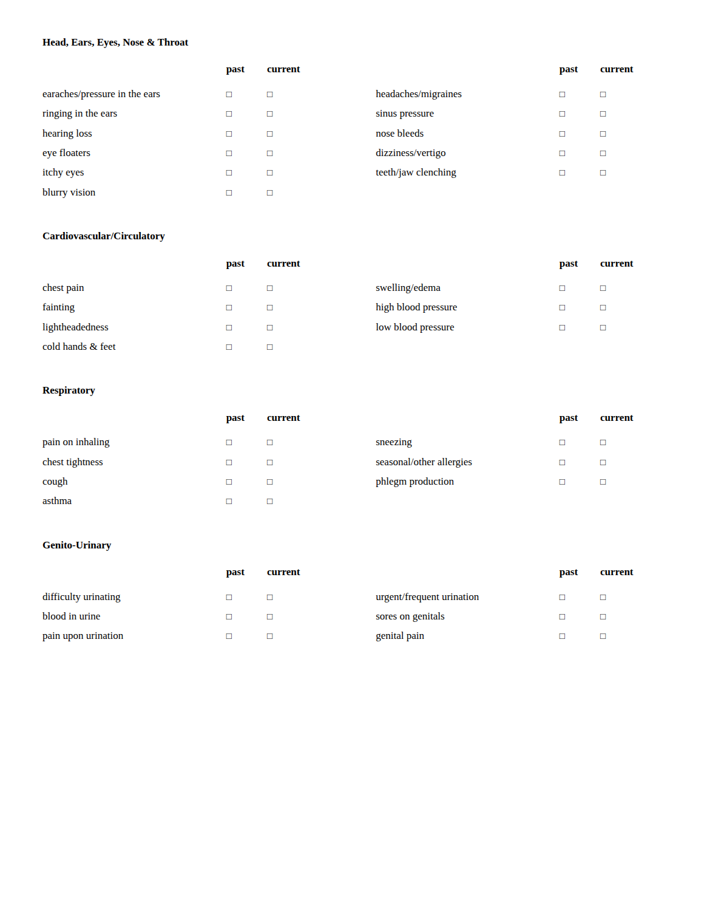Head, Ears, Eyes, Nose & Throat
| | past | current | | | past | current |
| --- | --- | --- | --- | --- | --- | --- |
| earaches/pressure in the ears | □ | □ | | headaches/migraines | □ | □ |
| ringing in the ears | □ | □ | | sinus pressure | □ | □ |
| hearing loss | □ | □ | | nose bleeds | □ | □ |
| eye floaters | □ | □ | | dizziness/vertigo | □ | □ |
| itchy eyes | □ | □ | | teeth/jaw clenching | □ | □ |
| blurry vision | □ | □ | | | | |
Cardiovascular/Circulatory
| | past | current | | | past | current |
| --- | --- | --- | --- | --- | --- | --- |
| chest pain | □ | □ | | swelling/edema | □ | □ |
| fainting | □ | □ | | high blood pressure | □ | □ |
| lightheadedness | □ | □ | | low blood pressure | □ | □ |
| cold hands & feet | □ | □ | | | | |
Respiratory
| | past | current | | | past | current |
| --- | --- | --- | --- | --- | --- | --- |
| pain on inhaling | □ | □ | | sneezing | □ | □ |
| chest tightness | □ | □ | | seasonal/other allergies | □ | □ |
| cough | □ | □ | | phlegm production | □ | □ |
| asthma | □ | □ | | | | |
Genito-Urinary
| | past | current | | | past | current |
| --- | --- | --- | --- | --- | --- | --- |
| difficulty urinating | □ | □ | | urgent/frequent urination | □ | □ |
| blood in urine | □ | □ | | sores on genitals | □ | □ |
| pain upon urination | □ | □ | | genital pain | □ | □ |